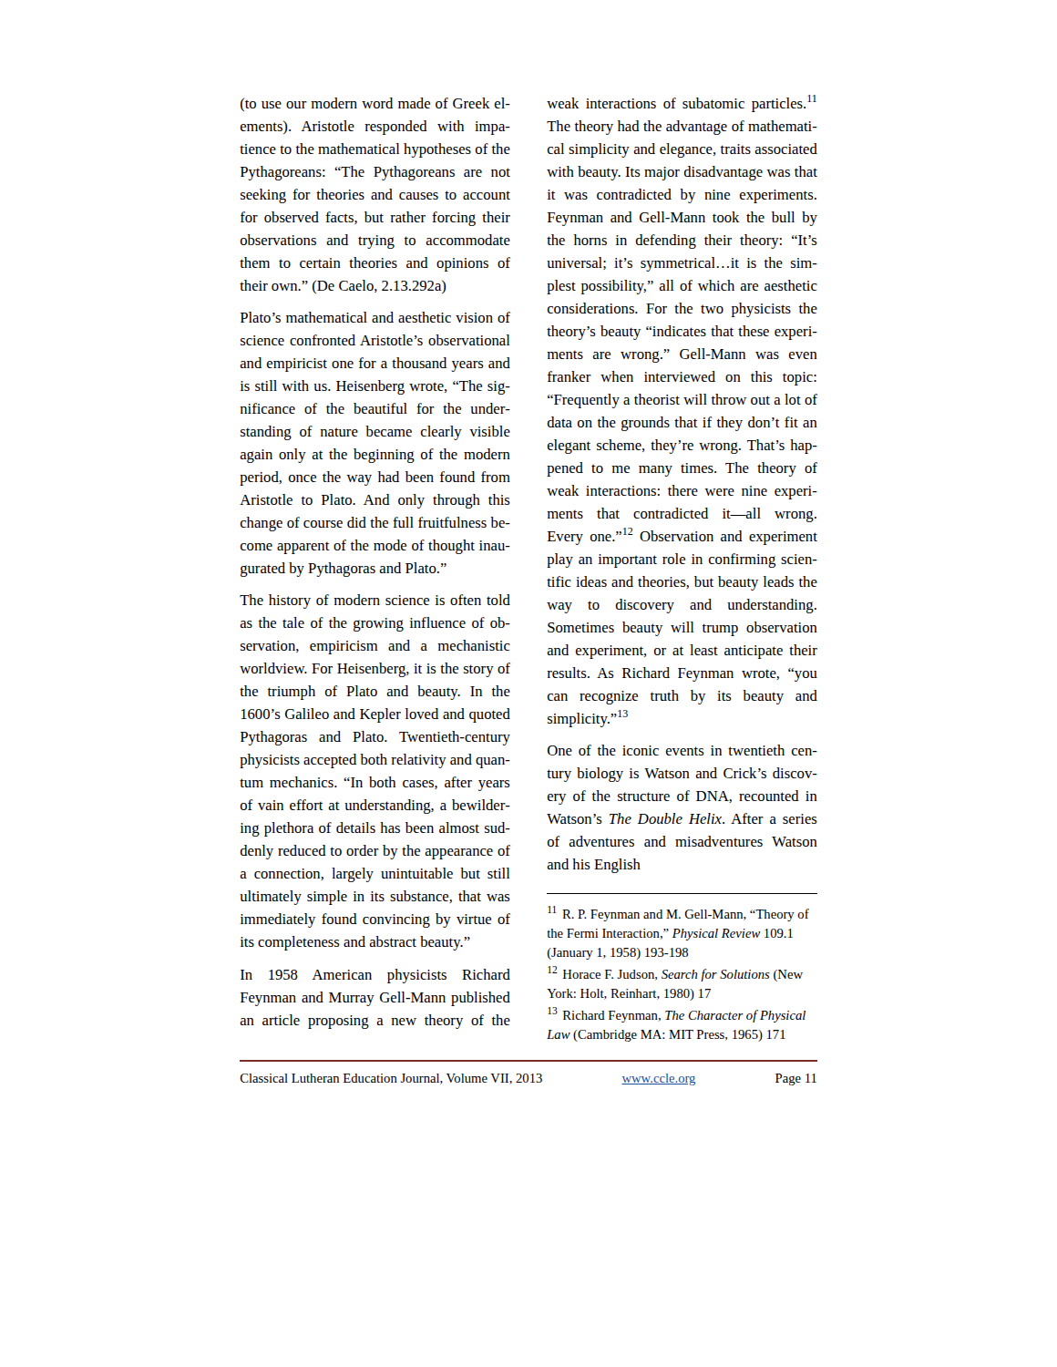(to use our modern word made of Greek elements). Aristotle responded with impatience to the mathematical hypotheses of the Pythagoreans: “The Pythagoreans are not seeking for theories and causes to account for observed facts, but rather forcing their observations and trying to accommodate them to certain theories and opinions of their own.” (De Caelo, 2.13.292a)
Plato’s mathematical and aesthetic vision of science confronted Aristotle’s observational and empiricist one for a thousand years and is still with us. Heisenberg wrote, “The significance of the beautiful for the understanding of nature became clearly visible again only at the beginning of the modern period, once the way had been found from Aristotle to Plato. And only through this change of course did the full fruitfulness become apparent of the mode of thought inaugurated by Pythagoras and Plato.”
The history of modern science is often told as the tale of the growing influence of observation, empiricism and a mechanistic worldview. For Heisenberg, it is the story of the triumph of Plato and beauty. In the 1600’s Galileo and Kepler loved and quoted Pythagoras and Plato. Twentieth-century physicists accepted both relativity and quantum mechanics. “In both cases, after years of vain effort at understanding, a bewildering plethora of details has been almost suddenly reduced to order by the appearance of a connection, largely unintuitable but still ultimately simple in its substance, that was immediately found convincing by virtue of its completeness and abstract beauty.”
In 1958 American physicists Richard Feynman and Murray Gell-Mann published an article proposing a new theory of the weak interactions of subatomic particles.11 The theory had the advantage of mathematical simplicity and elegance, traits associated with beauty. Its major disadvantage was that it was contradicted by nine experiments. Feynman and Gell-Mann took the bull by the horns in defending their theory: “It’s universal; it’s symmetrical…it is the simplest possibility,” all of which are aesthetic considerations. For the two physicists the theory’s beauty “indicates that these experiments are wrong.” Gell-Mann was even franker when interviewed on this topic: “Frequently a theorist will throw out a lot of data on the grounds that if they don’t fit an elegant scheme, they’re wrong. That’s happened to me many times. The theory of weak interactions: there were nine experiments that contradicted it—all wrong. Every one.”12 Observation and experiment play an important role in confirming scientific ideas and theories, but beauty leads the way to discovery and understanding. Sometimes beauty will trump observation and experiment, or at least anticipate their results. As Richard Feynman wrote, “you can recognize truth by its beauty and simplicity.”13
One of the iconic events in twentieth century biology is Watson and Crick’s discovery of the structure of DNA, recounted in Watson’s The Double Helix. After a series of adventures and misadventures Watson and his English
11 R. P. Feynman and M. Gell-Mann, “Theory of the Fermi Interaction,” Physical Review 109.1 (January 1, 1958) 193-198
12 Horace F. Judson, Search for Solutions (New York: Holt, Reinhart, 1980) 17
13 Richard Feynman, The Character of Physical Law (Cambridge MA: MIT Press, 1965) 171
Classical Lutheran Education Journal, Volume VII, 2013
www.ccle.org
Page 11